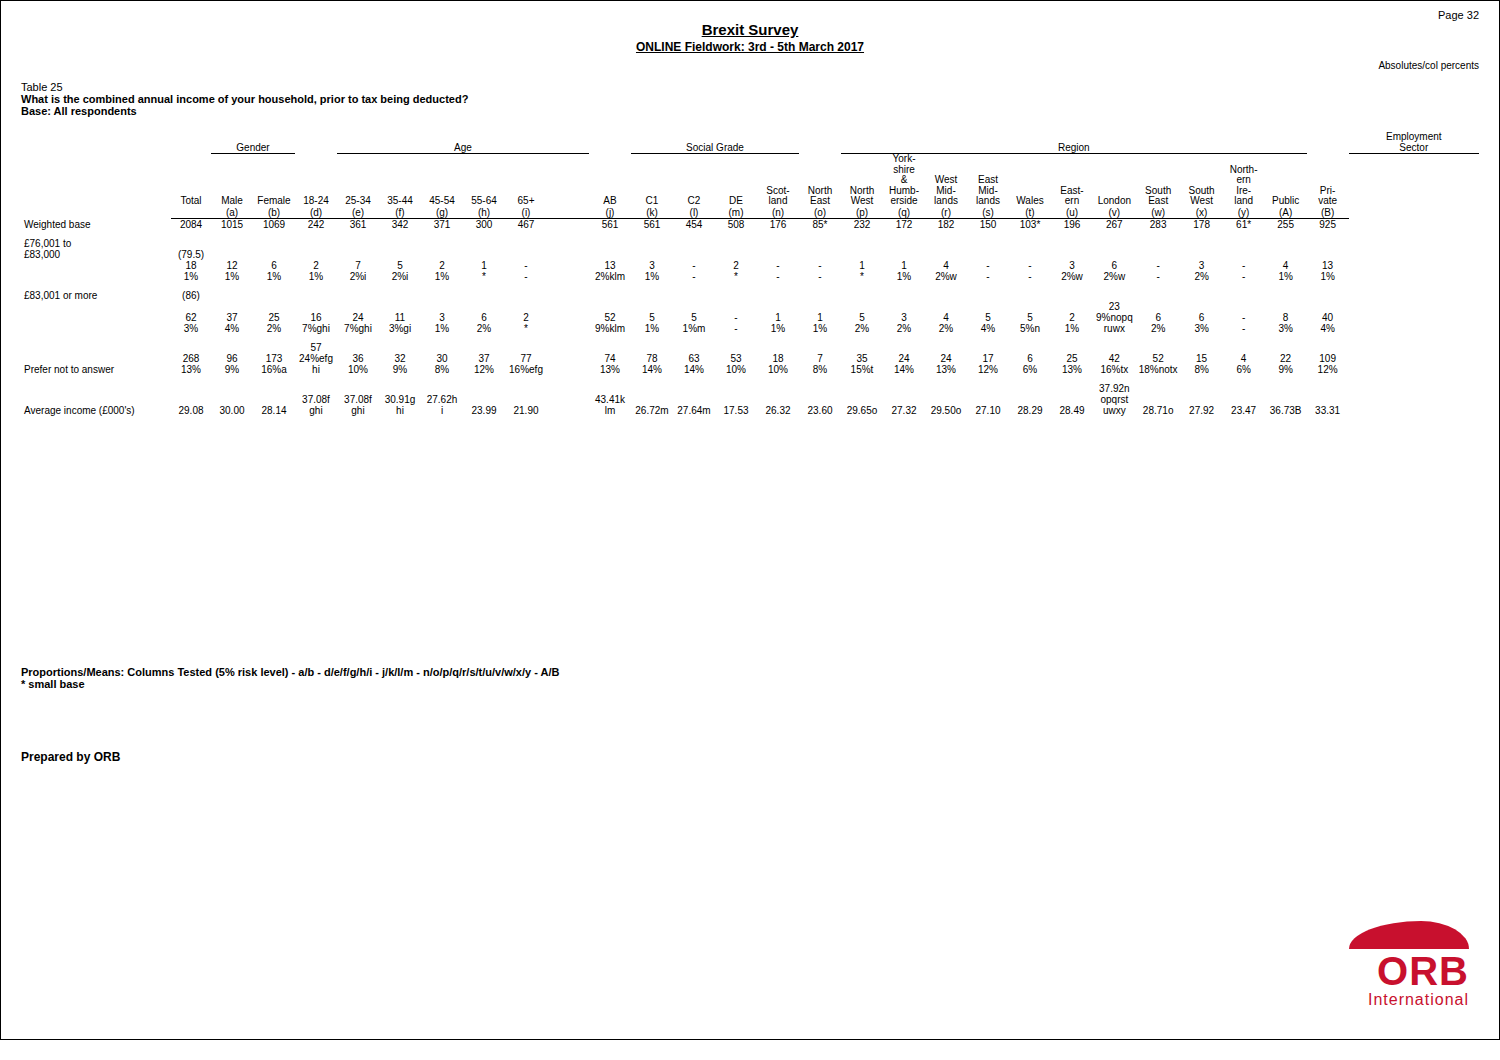Page 32
Brexit Survey
ONLINE Fieldwork: 3rd - 5th March 2017
Absolutes/col percents
Table 25
What is the combined annual income of your household, prior to tax being deducted?
Base: All respondents
| | | Gender | | Age | | Social Grade | | Region | | Employment Sector |
| | Total | Male | Female | 18-24 | 25-34 | 35-44 | 45-54 | 55-64 | 65+ | | AB | C1 | C2 | DE | Scot- land | North East | North West | York- shire & Humb- erside | West Mid- lands | East Mid- lands | Wales | East- ern | London | South East | South West | North- ern Ire- land | Public | Pri- vate |
| | | (a) | (b) | (d) | (e) | (f) | (g) | (h) | (i) | | (j) | (k) | (l) | (m) | (n) | (o) | (p) | (q) | (r) | (s) | (t) | (u) | (v) | (w) | (x) | (y) | (A) | (B) |
| Weighted base | 2084 | 1015 | 1069 | 242 | 361 | 342 | 371 | 300 | 467 | | 561 | 561 | 454 | 508 | 176 | 85* | 232 | 172 | 182 | 150 | 103* | 196 | 267 | 283 | 178 | 61* | 255 | 925 |
| £76,001 to £83,000 | (79.5) | | | | | | | | | | | | | | | | | | | | | | | | | | | |
| | 18 1% | 12 1% | 6 1% | 2 1% | 7 2%i | 5 2%i | 2 1% | 1 * | - - | | 13 2%klm | 3 1% | - - | 2 * | - - | - - | 1 * | 1 1% | 4 2%w | - - | - - | 3 2%w | 6 2%w | - - | 3 2% | - - | 4 1% | 13 1% |
| £83,001 or more | (86) | | | | | | | | | | | | | | | | | | | | | | | | | | | |
| | 62 3% | 37 4% | 25 2% | 16 7%ghi | 24 7%ghi | 11 3%gi | 3 1% | 6 2% | 2 * | | 52 9%klm | 5 1% | 5 1%m | - - | 1 1% | 1 1% | 5 2% | 3 2% | 4 2% | 5 4% | 5 5%n | 2 1% | 23 9%nopq ruwx | 6 2% | 6 3% | - - | 8 3% | 40 4% |
| Prefer not to answer | 268 13% | 96 9% | 173 16%a | 57 24%efg hi | 36 10% | 32 9% | 30 8% | 37 12% | 77 16%efg | | 74 13% | 78 14% | 63 14% | 53 10% | 18 10% | 7 8% | 35 15%t | 24 14% | 24 13% | 17 12% | 6 6% | 25 13% | 42 16%tx | 52 18%notx | 15 8% | 4 6% | 22 9% | 109 12% |
| Average income (£000's) | 29.08 | 30.00 | 28.14 | 37.08f ghi | 37.08f ghi | 30.91g hi | 27.62h i | 23.99 | 21.90 | | 43.41k lm | 26.72m | 27.64m | 17.53 | 26.32 | 23.60 | 29.65o | 27.32 | 29.50o | 27.10 | 28.29 | 28.49 | 37.92n opqrst uwxy | 28.71o | 27.92 | 23.47 | 36.73B | 33.31 |
Proportions/Means: Columns Tested (5% risk level) - a/b - d/e/f/g/h/i - j/k/l/m - n/o/p/q/r/s/t/u/v/w/x/y - A/B
* small base
Prepared by ORB
ORB
International